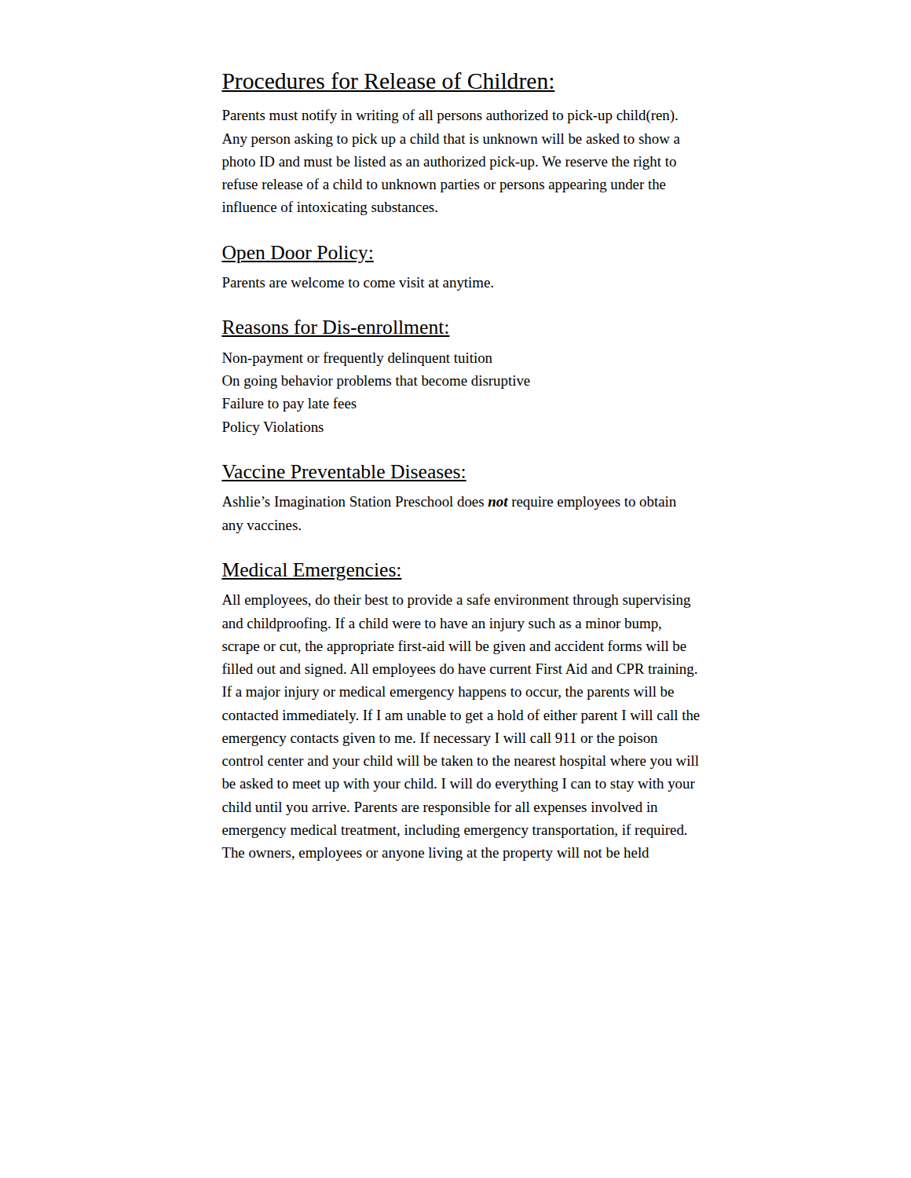Procedures for Release of Children:
Parents must notify in writing of all persons authorized to pick-up child(ren). Any person asking to pick up a child that is unknown will be asked to show a photo ID and must be listed as an authorized pick-up. We reserve the right to refuse release of a child to unknown parties or persons appearing under the influence of intoxicating substances.
Open Door Policy:
Parents are welcome to come visit at anytime.
Reasons for Dis-enrollment:
Non-payment or frequently delinquent tuition On going behavior problems that become disruptive Failure to pay late fees Policy Violations
Vaccine Preventable Diseases:
Ashlie’s Imagination Station Preschool does not require employees to obtain any vaccines.
Medical Emergencies:
All employees, do their best to provide a safe environment through supervising and childproofing. If a child were to have an injury such as a minor bump, scrape or cut, the appropriate first-aid will be given and accident forms will be filled out and signed. All employees do have current First Aid and CPR training. If a major injury or medical emergency happens to occur, the parents will be contacted immediately. If I am unable to get a hold of either parent I will call the emergency contacts given to me. If necessary I will call 911 or the poison control center and your child will be taken to the nearest hospital where you will be asked to meet up with your child. I will do everything I can to stay with your child until you arrive. Parents are responsible for all expenses involved in emergency medical treatment, including emergency transportation, if required. The owners, employees or anyone living at the property will not be held